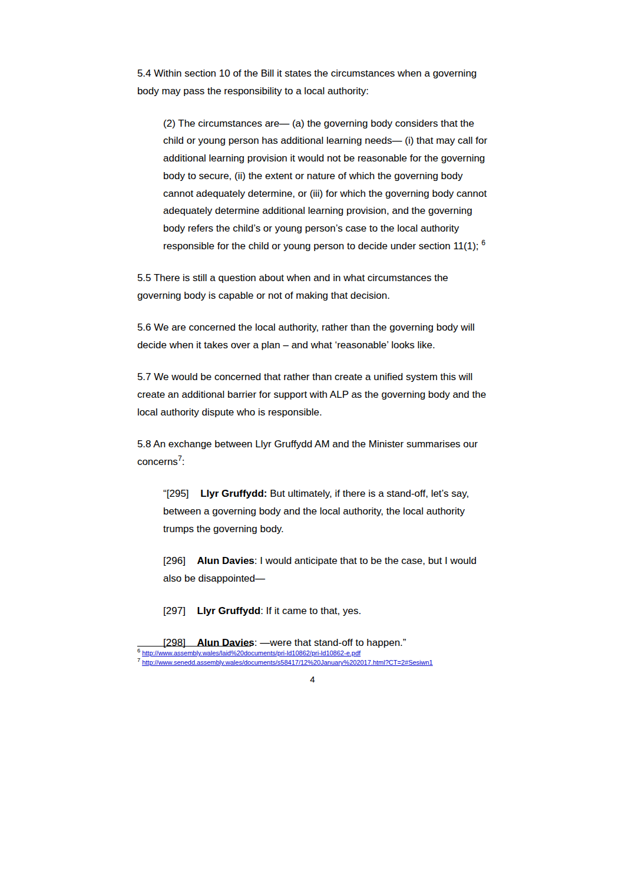5.4 Within section 10 of the Bill it states the circumstances when a governing body may pass the responsibility to a local authority:
(2) The circumstances are— (a) the governing body considers that the child or young person has additional learning needs— (i) that may call for additional learning provision it would not be reasonable for the governing body to secure, (ii) the extent or nature of which the governing body cannot adequately determine, or (iii) for which the governing body cannot adequately determine additional learning provision, and the governing body refers the child’s or young person’s case to the local authority responsible for the child or young person to decide under section 11(1); 6
5.5 There is still a question about when and in what circumstances the governing body is capable or not of making that decision.
5.6 We are concerned the local authority, rather than the governing body will decide when it takes over a plan – and what ‘reasonable’ looks like.
5.7 We would be concerned that rather than create a unified system this will create an additional barrier for support with ALP as the governing body and the local authority dispute who is responsible.
5.8 An exchange between Llyr Gruffydd AM and the Minister summarises our concerns7:
“[295] Llyr Gruffydd: But ultimately, if there is a stand-off, let’s say, between a governing body and the local authority, the local authority trumps the governing body.
[296] Alun Davies: I would anticipate that to be the case, but I would also be disappointed—
[297] Llyr Gruffydd: If it came to that, yes.
[298] Alun Davies: —were that stand-off to happen.”
6 http://www.assembly.wales/laid%20documents/pri-ld10862/pri-ld10862-e.pdf
7 http://www.senedd.assembly.wales/documents/s58417/12%20January%202017.html?CT=2#Sesiwn1
4